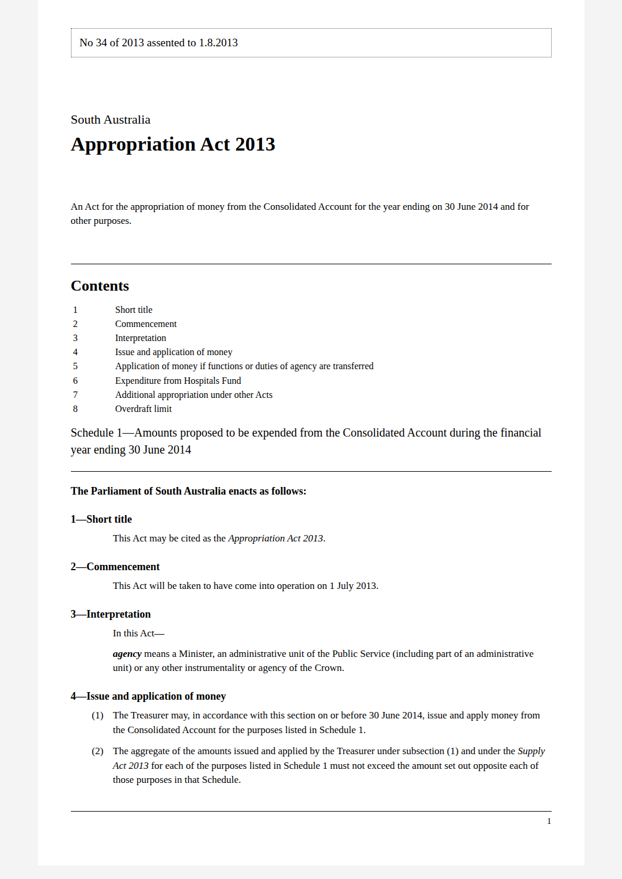No 34 of 2013 assented to 1.8.2013
South Australia
Appropriation Act 2013
An Act for the appropriation of money from the Consolidated Account for the year ending on 30 June 2014 and for other purposes.
Contents
| 1 | Short title |
| 2 | Commencement |
| 3 | Interpretation |
| 4 | Issue and application of money |
| 5 | Application of money if functions or duties of agency are transferred |
| 6 | Expenditure from Hospitals Fund |
| 7 | Additional appropriation under other Acts |
| 8 | Overdraft limit |
Schedule 1—Amounts proposed to be expended from the Consolidated Account during the financial year ending 30 June 2014
The Parliament of South Australia enacts as follows:
1—Short title
This Act may be cited as the Appropriation Act 2013.
2—Commencement
This Act will be taken to have come into operation on 1 July 2013.
3—Interpretation
In this Act—
agency means a Minister, an administrative unit of the Public Service (including part of an administrative unit) or any other instrumentality or agency of the Crown.
4—Issue and application of money
(1)
The Treasurer may, in accordance with this section on or before 30 June 2014, issue and apply money from the Consolidated Account for the purposes listed in Schedule 1.
(2)
The aggregate of the amounts issued and applied by the Treasurer under subsection (1) and under the Supply Act 2013 for each of the purposes listed in Schedule 1 must not exceed the amount set out opposite each of those purposes in that Schedule.
1